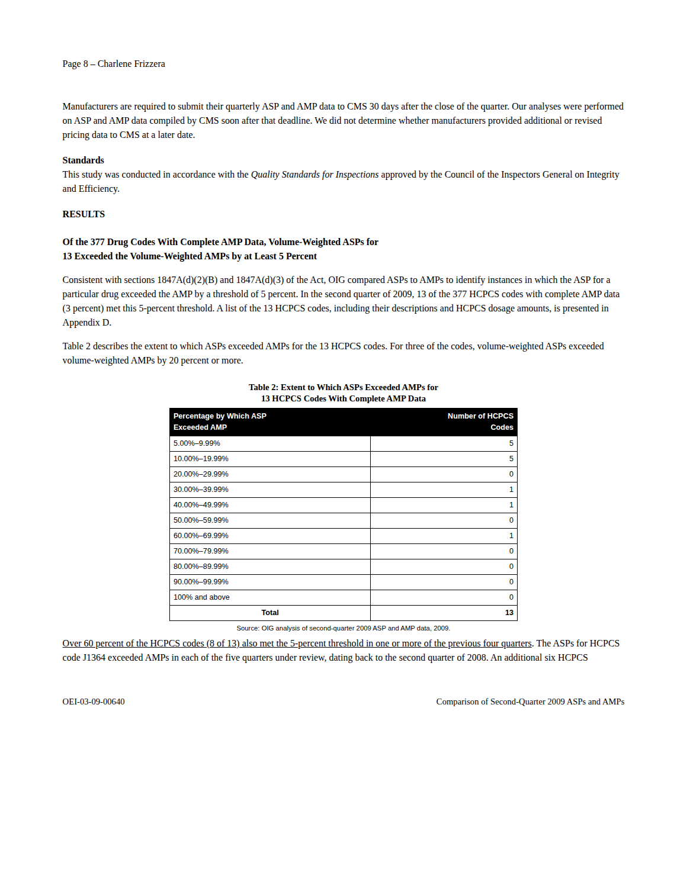Page 8 – Charlene Frizzera
Manufacturers are required to submit their quarterly ASP and AMP data to CMS 30 days after the close of the quarter. Our analyses were performed on ASP and AMP data compiled by CMS soon after that deadline. We did not determine whether manufacturers provided additional or revised pricing data to CMS at a later date.
Standards
This study was conducted in accordance with the Quality Standards for Inspections approved by the Council of the Inspectors General on Integrity and Efficiency.
RESULTS
Of the 377 Drug Codes With Complete AMP Data, Volume-Weighted ASPs for
13 Exceeded the Volume-Weighted AMPs by at Least 5 Percent
Consistent with sections 1847A(d)(2)(B) and 1847A(d)(3) of the Act, OIG compared ASPs to AMPs to identify instances in which the ASP for a particular drug exceeded the AMP by a threshold of 5 percent. In the second quarter of 2009, 13 of the 377 HCPCS codes with complete AMP data (3 percent) met this 5-percent threshold. A list of the 13 HCPCS codes, including their descriptions and HCPCS dosage amounts, is presented in Appendix D.
Table 2 describes the extent to which ASPs exceeded AMPs for the 13 HCPCS codes. For three of the codes, volume-weighted ASPs exceeded volume-weighted AMPs by 20 percent or more.
Table 2: Extent to Which ASPs Exceeded AMPs for
13 HCPCS Codes With Complete AMP Data
| Percentage by Which ASP Exceeded AMP | Number of HCPCS Codes |
| --- | --- |
| 5.00%–9.99% | 5 |
| 10.00%–19.99% | 5 |
| 20.00%–29.99% | 0 |
| 30.00%–39.99% | 1 |
| 40.00%–49.99% | 1 |
| 50.00%–59.99% | 0 |
| 60.00%–69.99% | 1 |
| 70.00%–79.99% | 0 |
| 80.00%–89.99% | 0 |
| 90.00%–99.99% | 0 |
| 100% and above | 0 |
| Total | 13 |
Source: OIG analysis of second-quarter 2009 ASP and AMP data, 2009.
Over 60 percent of the HCPCS codes (8 of 13) also met the 5-percent threshold in one or more of the previous four quarters. The ASPs for HCPCS code J1364 exceeded AMPs in each of the five quarters under review, dating back to the second quarter of 2008. An additional six HCPCS
OEI-03-09-00640 Comparison of Second-Quarter 2009 ASPs and AMPs